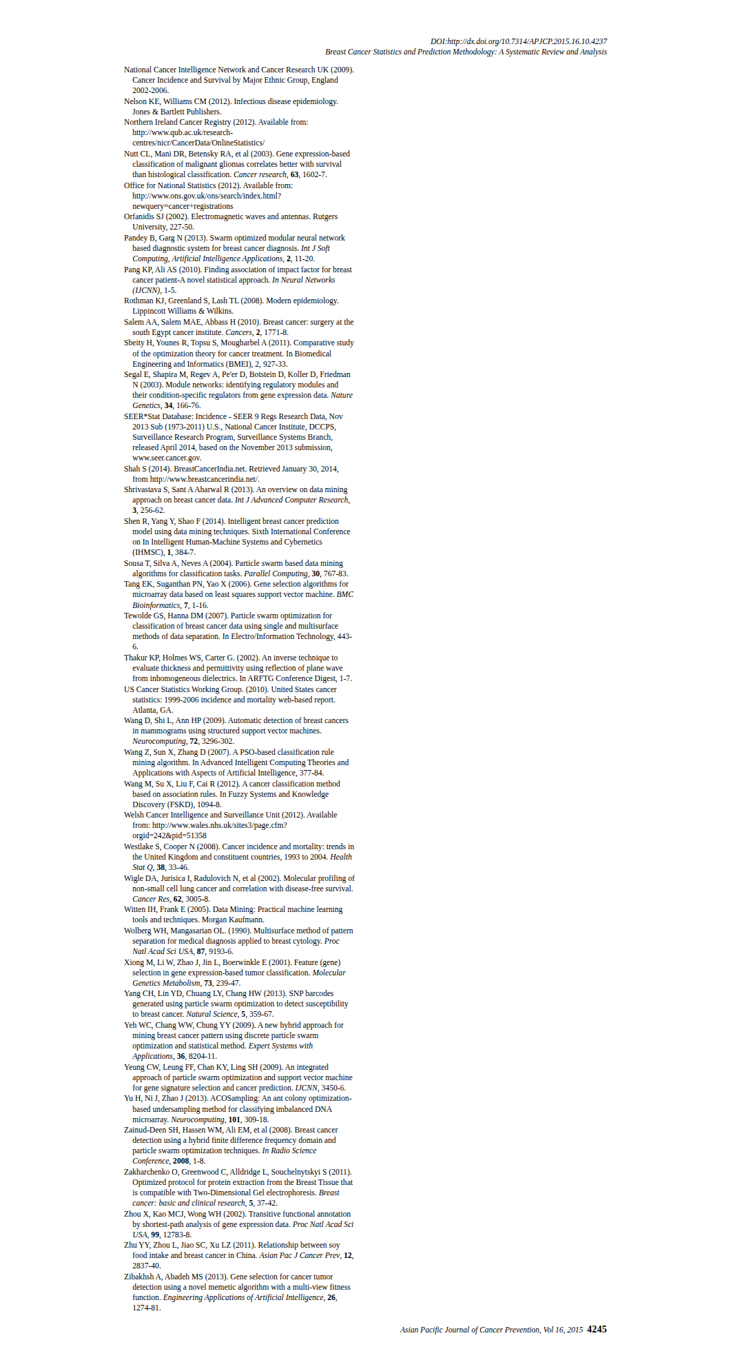DOI:http://dx.doi.org/10.7314/APJCP.2015.16.10.4237
Breast Cancer Statistics and Prediction Methodology: A Systematic Review and Analysis
National Cancer Intelligence Network and Cancer Research UK (2009). Cancer Incidence and Survival by Major Ethnic Group, England 2002-2006.
Nelson KE, Williams CM (2012). Infectious disease epidemiology. Jones & Bartlett Publishers.
Northern Ireland Cancer Registry (2012). Available from: http://www.qub.ac.uk/research-centres/nicr/CancerData/OnlineStatistics/
Nutt CL, Mani DR, Betensky RA, et al (2003). Gene expression-based classification of malignant gliomas correlates better with survival than histological classification. Cancer research, 63, 1602-7.
Office for National Statistics (2012). Available from: http://www.ons.gov.uk/ons/search/index.html?newquery=cancer+registrations
Orfanidis SJ (2002). Electromagnetic waves and antennas. Rutgers University, 227-50.
Pandey B, Garg N (2013). Swarm optimized modular neural network based diagnostic system for breast cancer diagnosis. Int J Soft Computing, Artificial Intelligence Applications, 2, 11-20.
Pang KP, Ali AS (2010). Finding association of impact factor for breast cancer patient-A novel statistical approach. In Neural Networks (IJCNN), 1-5.
Rothman KJ, Greenland S, Lash TL (2008). Modern epidemiology. Lippincott Williams & Wilkins.
Salem AA, Salem MAE, Abbass H (2010). Breast cancer: surgery at the south Egypt cancer institute. Cancers, 2, 1771-8.
Sbeity H, Younes R, Topsu S, Mougharbel A (2011). Comparative study of the optimization theory for cancer treatment. In Biomedical Engineering and Informatics (BMEI), 2, 927-33.
Segal E, Shapira M, Regev A, Pe'er D, Botstein D, Koller D, Friedman N (2003). Module networks: identifying regulatory modules and their condition-specific regulators from gene expression data. Nature Genetics, 34, 166-76.
SEER*Stat Database: Incidence - SEER 9 Regs Research Data, Nov 2013 Sub (1973-2011) U.S., National Cancer Institute, DCCPS, Surveillance Research Program, Surveillance Systems Branch, released April 2014, based on the November 2013 submission, www.seer.cancer.gov.
Shah S (2014). BreastCancerIndia.net. Retrieved January 30, 2014, from http://www.breastcancerindia.net/.
Shrivastava S, Sant A Aharwal R (2013). An overview on data mining approach on breast cancer data. Int J Advanced Computer Research, 3, 256-62.
Shen R, Yang Y, Shao F (2014). Intelligent breast cancer prediction model using data mining techniques. Sixth International Conference on In Intelligent Human-Machine Systems and Cybernetics (IHMSC), 1, 384-7.
Sousa T, Silva A, Neves A (2004). Particle swarm based data mining algorithms for classification tasks. Parallel Computing, 30, 767-83.
Tang EK, Suganthan PN, Yao X (2006). Gene selection algorithms for microarray data based on least squares support vector machine. BMC Bioinformatics, 7, 1-16.
Tewolde GS, Hanna DM (2007). Particle swarm optimization for classification of breast cancer data using single and multisurface methods of data separation. In Electro/Information Technology, 443-6.
Thakur KP, Holmes WS, Carter G. (2002). An inverse technique to evaluate thickness and permittivity using reflection of plane wave from inhomogeneous dielectrics. In ARFTG Conference Digest, 1-7.
US Cancer Statistics Working Group. (2010). United States cancer statistics: 1999-2006 incidence and mortality web-based report. Atlanta, GA.
Wang D, Shi L, Ann HP (2009). Automatic detection of breast cancers in mammograms using structured support vector machines. Neurocomputing, 72, 3296-302.
Wang Z, Sun X, Zhang D (2007). A PSO-based classification rule mining algorithm. In Advanced Intelligent Computing Theories and Applications with Aspects of Artificial Intelligence, 377-84.
Wang M, Su X, Liu F, Cai R (2012). A cancer classification method based on association rules. In Fuzzy Systems and Knowledge Discovery (FSKD), 1094-8.
Welsh Cancer Intelligence and Surveillance Unit (2012). Available from: http://www.wales.nhs.uk/sites3/page.cfm?orgid=242&pid=51358
Westlake S, Cooper N (2008). Cancer incidence and mortality: trends in the United Kingdom and constituent countries, 1993 to 2004. Health Stat Q, 38, 33-46.
Wigle DA, Jurisica I, Radulovich N, et al (2002). Molecular profiling of non-small cell lung cancer and correlation with disease-free survival. Cancer Res, 62, 3005-8.
Witten IH, Frank E (2005). Data Mining: Practical machine learning tools and techniques. Morgan Kaufmann.
Wolberg WH, Mangasarian OL. (1990). Multisurface method of pattern separation for medical diagnosis applied to breast cytology. Proc Natl Acad Sci USA, 87, 9193-6.
Xiong M, Li W, Zhao J, Jin L, Boerwinkle E (2001). Feature (gene) selection in gene expression-based tumor classification. Molecular Genetics Metabolism, 73, 239-47.
Yang CH, Lin YD, Chuang LY, Chang HW (2013). SNP barcodes generated using particle swarm optimization to detect susceptibility to breast cancer. Natural Science, 5, 359-67.
Yeh WC, Chang WW, Chung YY (2009). A new hybrid approach for mining breast cancer pattern using discrete particle swarm optimization and statistical method. Expert Systems with Applications, 36, 8204-11.
Yeung CW, Leung FF, Chan KY, Ling SH (2009). An integrated approach of particle swarm optimization and support vector machine for gene signature selection and cancer prediction. IJCNN, 3450-6.
Yu H, Ni J, Zhao J (2013). ACOSampling: An ant colony optimization-based undersampling method for classifying imbalanced DNA microarray. Neurocomputing, 101, 309-18.
Zainud-Deen SH, Hassen WM, Ali EM, et al (2008). Breast cancer detection using a hybrid finite difference frequency domain and particle swarm optimization techniques. In Radio Science Conference, 2008, 1-8.
Zakharchenko O, Greenwood C, Alldridge L, Souchelnytskyi S (2011). Optimized protocol for protein extraction from the Breast Tissue that is compatible with Two-Dimensional Gel electrophoresis. Breast cancer: basic and clinical research, 5, 37-42.
Zhou X, Kao MCJ, Wong WH (2002). Transitive functional annotation by shortest-path analysis of gene expression data. Proc Natl Acad Sci USA, 99, 12783-8.
Zhu YY, Zhou L, Jiao SC, Xu LZ (2011). Relationship between soy food intake and breast cancer in China. Asian Pac J Cancer Prev, 12, 2837-40.
Zibakhsh A, Abadeh MS (2013). Gene selection for cancer tumor detection using a novel memetic algorithm with a multi-view fitness function. Engineering Applications of Artificial Intelligence, 26, 1274-81.
Asian Pacific Journal of Cancer Prevention, Vol 16, 2015 4245